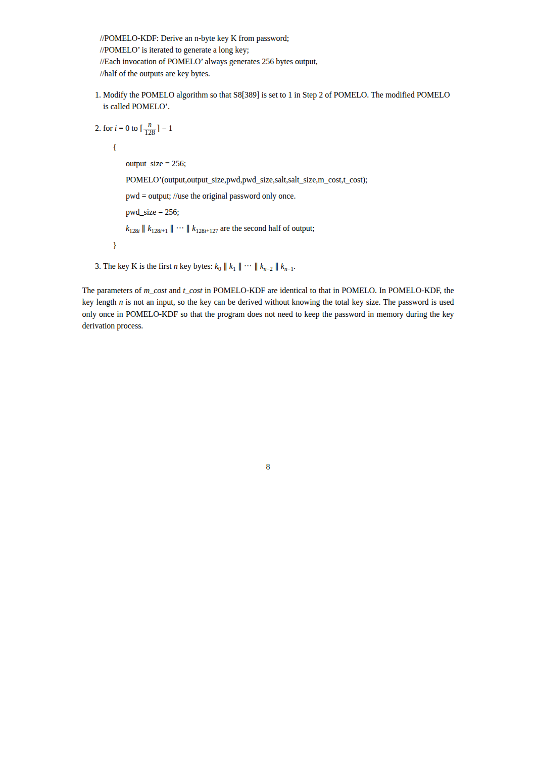//POMELO-KDF: Derive an n-byte key K from password;
//POMELO’ is iterated to generate a long key;
//Each invocation of POMELO’ always generates 256 bytes output,
//half of the outputs are key bytes.
Modify the POMELO algorithm so that S8[389] is set to 1 in Step 2 of POMELO. The modified POMELO is called POMELO’.
for i = 0 to ⌈n 128⌉ − 1
{
output_size = 256;
POMELO’(output,output_size,pwd,pwd_size,salt,salt_size,m_cost,t_cost);
pwd = output; //use the original password only once.
pwd_size = 256;
k128i ∥ k128i+1 ∥ ··· ∥ k128i+127 are the second half of output;
}
The key K is the first n key bytes: k0 ∥ k1 ∥ ··· ∥ kn−2 ∥ kn−1.
The parameters of m_cost and t_cost in POMELO-KDF are identical to that in POMELO. In POMELO-KDF, the key length n is not an input, so the key can be derived without knowing the total key size. The password is used only once in POMELO-KDF so that the program does not need to keep the password in memory during the key derivation process.
8